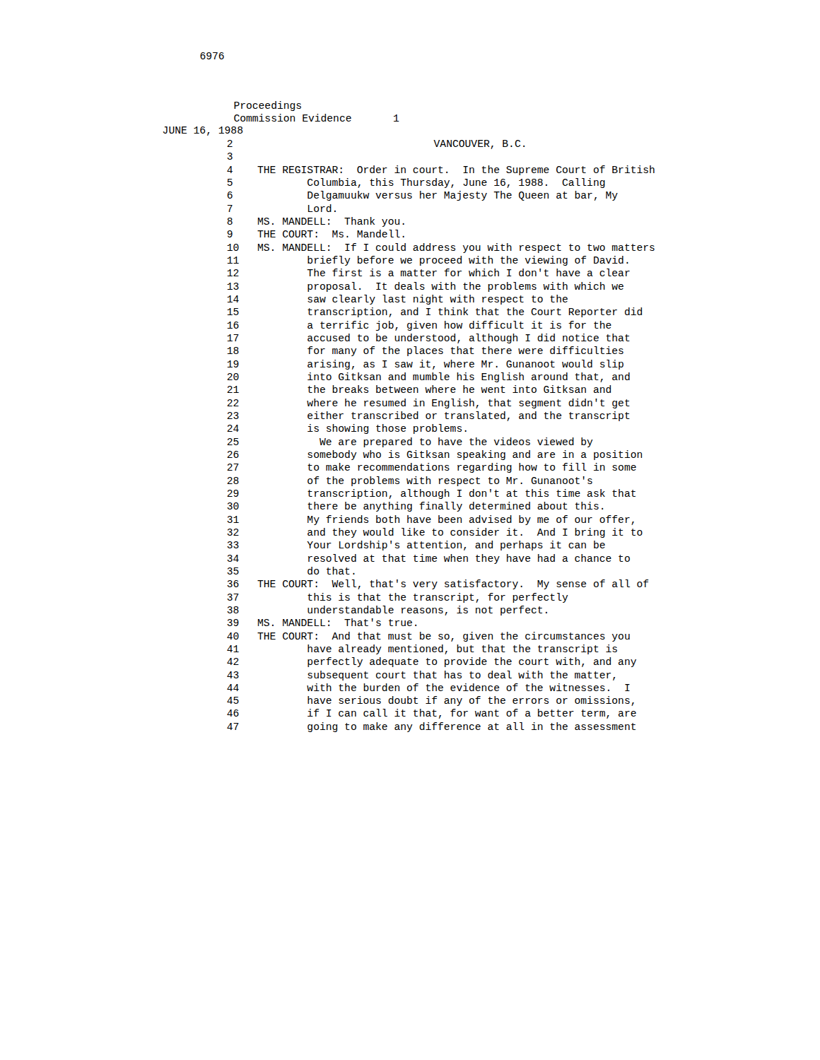6976
Proceedings Commission Evidence1
JUNE 16, 1988
| 2 | VANCOUVER, B.C. |
| 3 | |
| 4 | THE REGISTRAR: Order in court. In the Supreme Court of British |
| 5 | Columbia, this Thursday, June 16, 1988. Calling |
| 6 | Delgamuukw versus her Majesty The Queen at bar, My |
| 7 | Lord. |
| 8 | MS. MANDELL: Thank you. |
| 9 | THE COURT: Ms. Mandell. |
| 10 | MS. MANDELL: If I could address you with respect to two matters |
| 11 | briefly before we proceed with the viewing of David. |
| 12 | The first is a matter for which I don't have a clear |
| 13 | proposal. It deals with the problems with which we |
| 14 | saw clearly last night with respect to the |
| 15 | transcription, and I think that the Court Reporter did |
| 16 | a terrific job, given how difficult it is for the |
| 17 | accused to be understood, although I did notice that |
| 18 | for many of the places that there were difficulties |
| 19 | arising, as I saw it, where Mr. Gunanoot would slip |
| 20 | into Gitksan and mumble his English around that, and |
| 21 | the breaks between where he went into Gitksan and |
| 22 | where he resumed in English, that segment didn't get |
| 23 | either transcribed or translated, and the transcript |
| 24 | is showing those problems. |
| 25 | We are prepared to have the videos viewed by |
| 26 | somebody who is Gitksan speaking and are in a position |
| 27 | to make recommendations regarding how to fill in some |
| 28 | of the problems with respect to Mr. Gunanoot's |
| 29 | transcription, although I don't at this time ask that |
| 30 | there be anything finally determined about this. |
| 31 | My friends both have been advised by me of our offer, |
| 32 | and they would like to consider it. And I bring it to |
| 33 | Your Lordship's attention, and perhaps it can be |
| 34 | resolved at that time when they have had a chance to |
| 35 | do that. |
| 36 | THE COURT: Well, that's very satisfactory. My sense of all of |
| 37 | this is that the transcript, for perfectly |
| 38 | understandable reasons, is not perfect. |
| 39 | MS. MANDELL: That's true. |
| 40 | THE COURT: And that must be so, given the circumstances you |
| 41 | have already mentioned, but that the transcript is |
| 42 | perfectly adequate to provide the court with, and any |
| 43 | subsequent court that has to deal with the matter, |
| 44 | with the burden of the evidence of the witnesses. I |
| 45 | have serious doubt if any of the errors or omissions, |
| 46 | if I can call it that, for want of a better term, are |
| 47 | going to make any difference at all in the assessment |